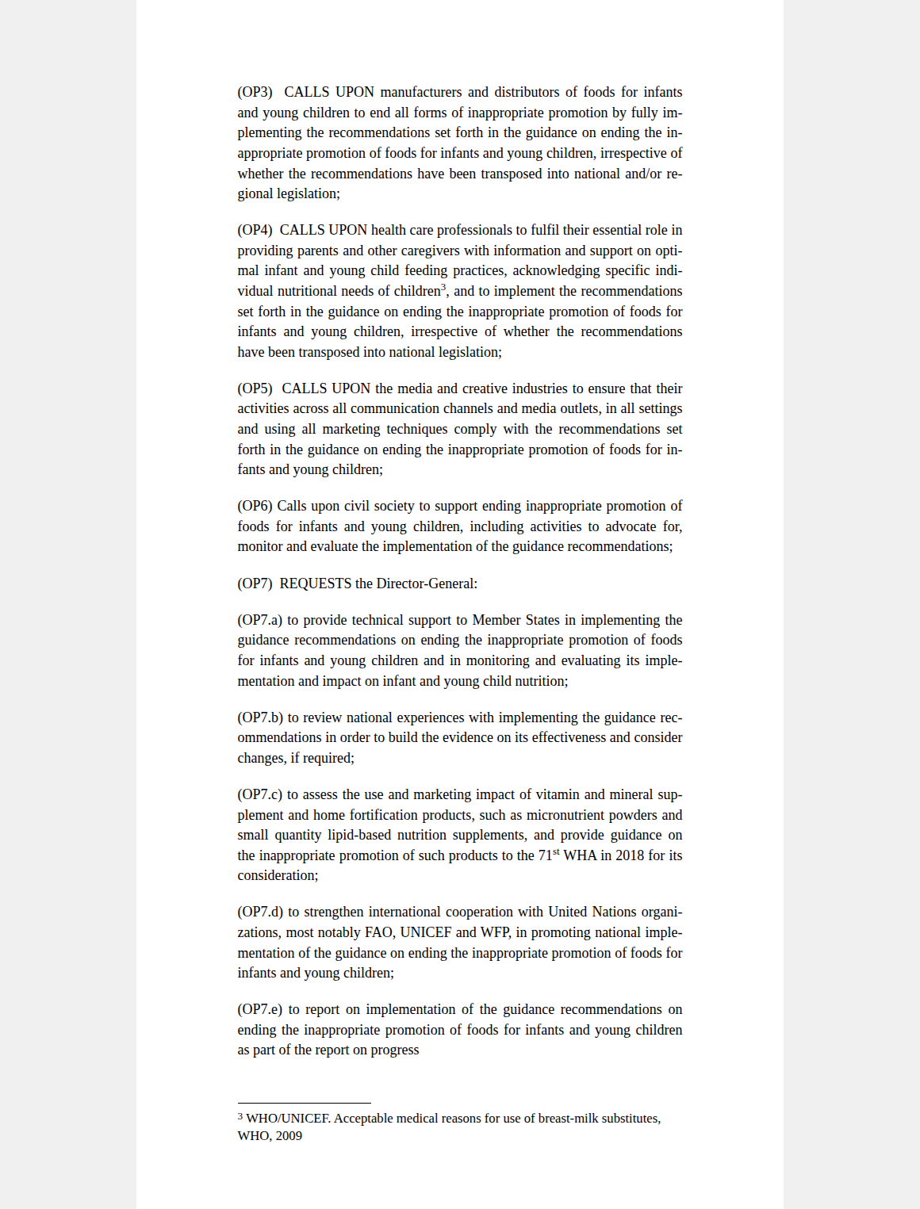(OP3) CALLS UPON manufacturers and distributors of foods for infants and young children to end all forms of inappropriate promotion by fully implementing the recommendations set forth in the guidance on ending the inappropriate promotion of foods for infants and young children, irrespective of whether the recommendations have been transposed into national and/or regional legislation;
(OP4) CALLS UPON health care professionals to fulfil their essential role in providing parents and other caregivers with information and support on optimal infant and young child feeding practices, acknowledging specific individual nutritional needs of children3, and to implement the recommendations set forth in the guidance on ending the inappropriate promotion of foods for infants and young children, irrespective of whether the recommendations have been transposed into national legislation;
(OP5) CALLS UPON the media and creative industries to ensure that their activities across all communication channels and media outlets, in all settings and using all marketing techniques comply with the recommendations set forth in the guidance on ending the inappropriate promotion of foods for infants and young children;
(OP6) Calls upon civil society to support ending inappropriate promotion of foods for infants and young children, including activities to advocate for, monitor and evaluate the implementation of the guidance recommendations;
(OP7) REQUESTS the Director-General:
(OP7.a) to provide technical support to Member States in implementing the guidance recommendations on ending the inappropriate promotion of foods for infants and young children and in monitoring and evaluating its implementation and impact on infant and young child nutrition;
(OP7.b) to review national experiences with implementing the guidance recommendations in order to build the evidence on its effectiveness and consider changes, if required;
(OP7.c) to assess the use and marketing impact of vitamin and mineral supplement and home fortification products, such as micronutrient powders and small quantity lipid-based nutrition supplements, and provide guidance on the inappropriate promotion of such products to the 71st WHA in 2018 for its consideration;
(OP7.d) to strengthen international cooperation with United Nations organizations, most notably FAO, UNICEF and WFP, in promoting national implementation of the guidance on ending the inappropriate promotion of foods for infants and young children;
(OP7.e) to report on implementation of the guidance recommendations on ending the inappropriate promotion of foods for infants and young children as part of the report on progress
3 WHO/UNICEF. Acceptable medical reasons for use of breast-milk substitutes, WHO, 2009